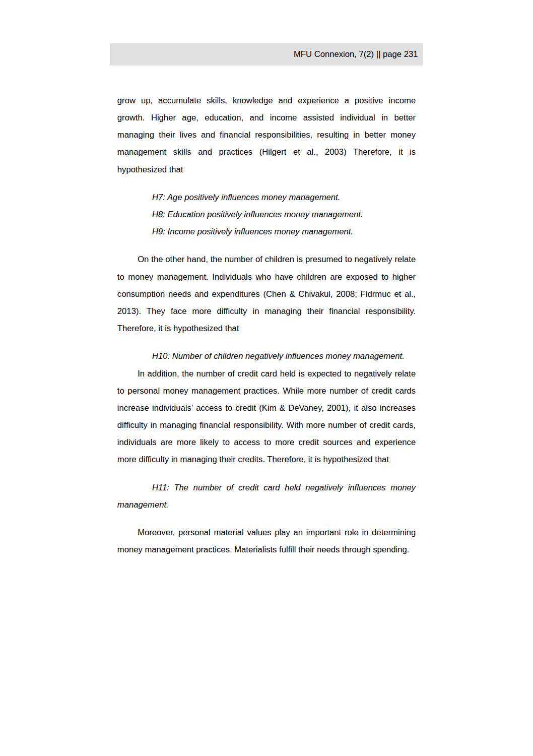MFU Connexion, 7(2) || page 231
grow up, accumulate skills, knowledge and experience a positive income growth. Higher age, education, and income assisted individual in better managing their lives and financial responsibilities, resulting in better money management skills and practices (Hilgert et al., 2003) Therefore, it is hypothesized that
H7: Age positively influences money management.
H8: Education positively influences money management.
H9: Income positively influences money management.
On the other hand, the number of children is presumed to negatively relate to money management. Individuals who have children are exposed to higher consumption needs and expenditures (Chen & Chivakul, 2008; Fidrmuc et al., 2013). They face more difficulty in managing their financial responsibility. Therefore, it is hypothesized that
H10: Number of children negatively influences money management.
In addition, the number of credit card held is expected to negatively relate to personal money management practices. While more number of credit cards increase individuals’ access to credit (Kim & DeVaney, 2001), it also increases difficulty in managing financial responsibility. With more number of credit cards, individuals are more likely to access to more credit sources and experience more difficulty in managing their credits. Therefore, it is hypothesized that
H11: The number of credit card held negatively influences money management.
Moreover, personal material values play an important role in determining money management practices. Materialists fulfill their needs through spending.